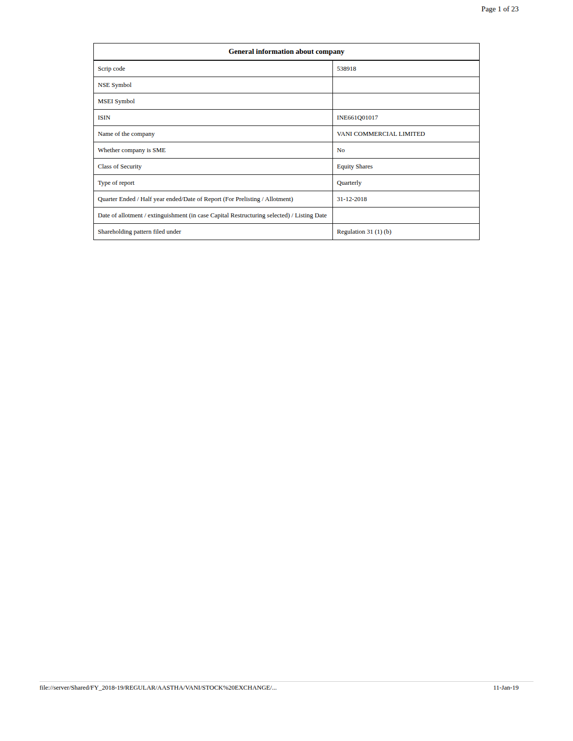Page 1 of 23
General information about company
| Scrip code | 538918 |
| NSE Symbol | |
| MSEI Symbol | |
| ISIN | INE661Q01017 |
| Name of the company | VANI COMMERCIAL LIMITED |
| Whether company is SME | No |
| Class of Security | Equity Shares |
| Type of report | Quarterly |
| Quarter Ended / Half year ended/Date of Report (For Prelisting / Allotment) | 31-12-2018 |
| Date of allotment / extinguishment (in case Capital Restructuring selected) / Listing Date | |
| Shareholding pattern filed under | Regulation 31 (1) (b) |
file://server/Shared/FY_2018-19/REGULAR/AASTHA/VANI/STOCK%20EXCHANGE/...
11-Jan-19